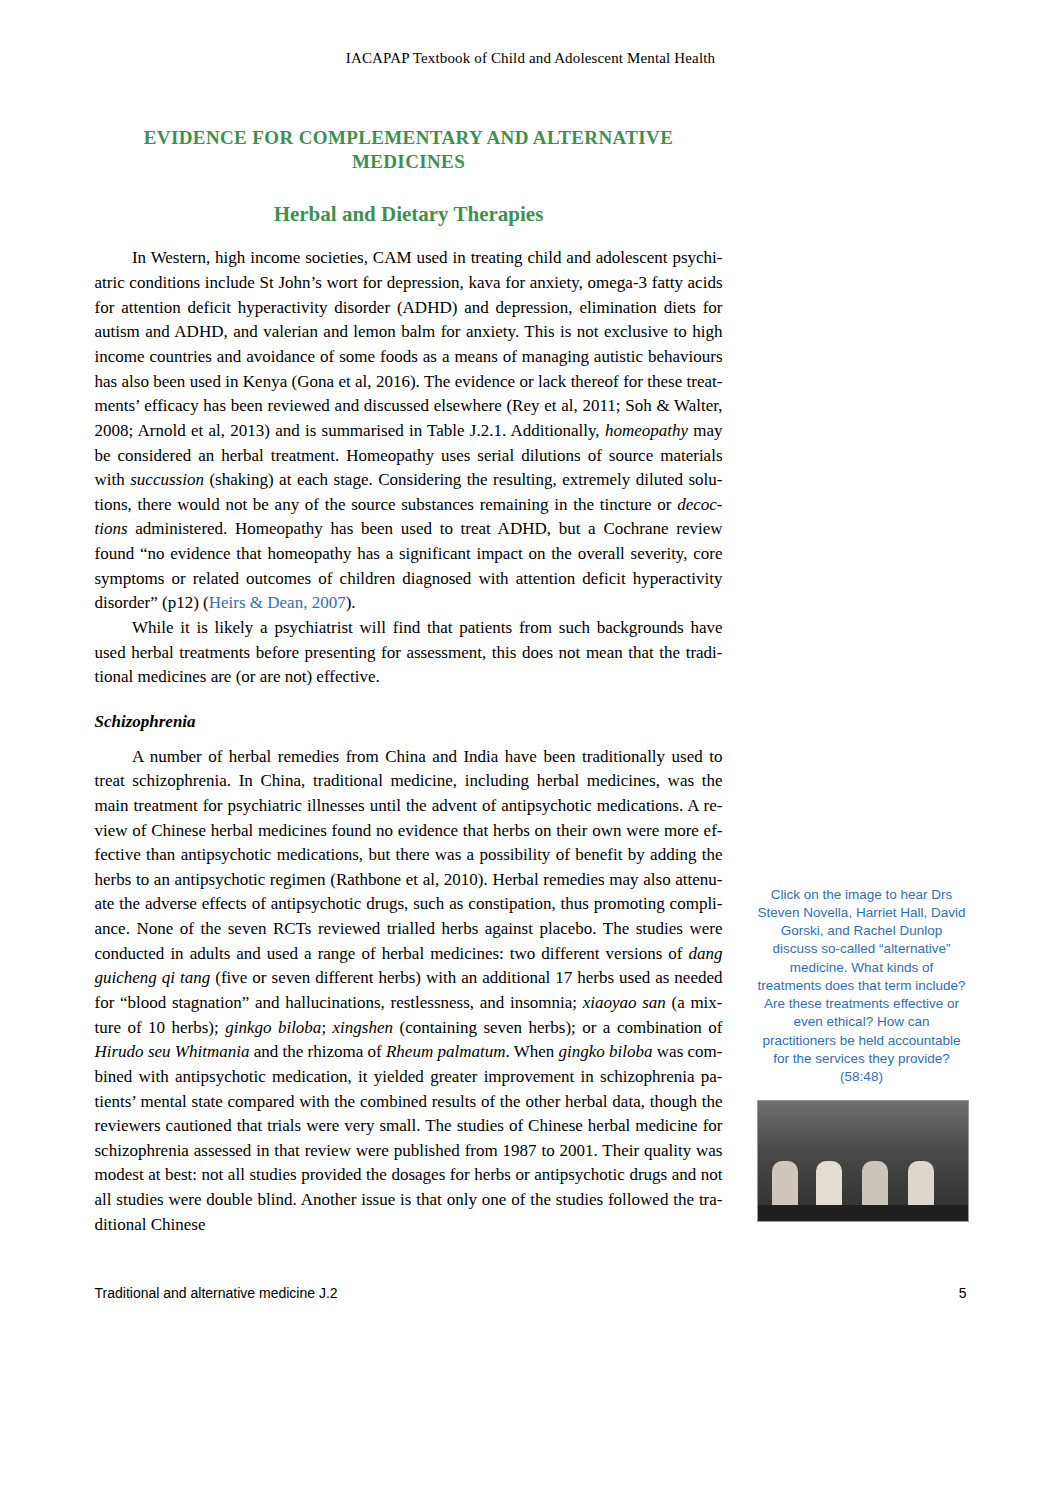IACAPAP Textbook of Child and Adolescent Mental Health
Evidence for Complementary and Alternative Medicines
Herbal and Dietary Therapies
In Western, high income societies, CAM used in treating child and adolescent psychiatric conditions include St John’s wort for depression, kava for anxiety, omega-3 fatty acids for attention deficit hyperactivity disorder (ADHD) and depression, elimination diets for autism and ADHD, and valerian and lemon balm for anxiety. This is not exclusive to high income countries and avoidance of some foods as a means of managing autistic behaviours has also been used in Kenya (Gona et al, 2016). The evidence or lack thereof for these treatments’ efficacy has been reviewed and discussed elsewhere (Rey et al, 2011; Soh & Walter, 2008; Arnold et al, 2013) and is summarised in Table J.2.1. Additionally, homeopathy may be considered an herbal treatment. Homeopathy uses serial dilutions of source materials with succussion (shaking) at each stage. Considering the resulting, extremely diluted solutions, there would not be any of the source substances remaining in the tincture or decoctions administered. Homeopathy has been used to treat ADHD, but a Cochrane review found “no evidence that homeopathy has a significant impact on the overall severity, core symptoms or related outcomes of children diagnosed with attention deficit hyperactivity disorder” (p12) (Heirs & Dean, 2007).
While it is likely a psychiatrist will find that patients from such backgrounds have used herbal treatments before presenting for assessment, this does not mean that the traditional medicines are (or are not) effective.
Schizophrenia
A number of herbal remedies from China and India have been traditionally used to treat schizophrenia. In China, traditional medicine, including herbal medicines, was the main treatment for psychiatric illnesses until the advent of antipsychotic medications. A review of Chinese herbal medicines found no evidence that herbs on their own were more effective than antipsychotic medications, but there was a possibility of benefit by adding the herbs to an antipsychotic regimen (Rathbone et al, 2010). Herbal remedies may also attenuate the adverse effects of antipsychotic drugs, such as constipation, thus promoting compliance. None of the seven RCTs reviewed trialled herbs against placebo. The studies were conducted in adults and used a range of herbal medicines: two different versions of dang guicheng qi tang (five or seven different herbs) with an additional 17 herbs used as needed for “blood stagnation” and hallucinations, restlessness, and insomnia; xiaoyao san (a mixture of 10 herbs); ginkgo biloba; xingshen (containing seven herbs); or a combination of Hirudo seu Whitmania and the rhizoma of Rheum palmatum. When gingko biloba was combined with antipsychotic medication, it yielded greater improvement in schizophrenia patients’ mental state compared with the combined results of the other herbal data, though the reviewers cautioned that trials were very small. The studies of Chinese herbal medicine for schizophrenia assessed in that review were published from 1987 to 2001. Their quality was modest at best: not all studies provided the dosages for herbs or antipsychotic drugs and not all studies were double blind. Another issue is that only one of the studies followed the traditional Chinese
Click on the image to hear Drs Steven Novella, Harriet Hall, David Gorski, and Rachel Dunlop discuss so-called “alternative” medicine. What kinds of treatments does that term include? Are these treatments effective or even ethical? How can practitioners be held accountable for the services they provide? (58:48)
Traditional and alternative medicine J.2
5